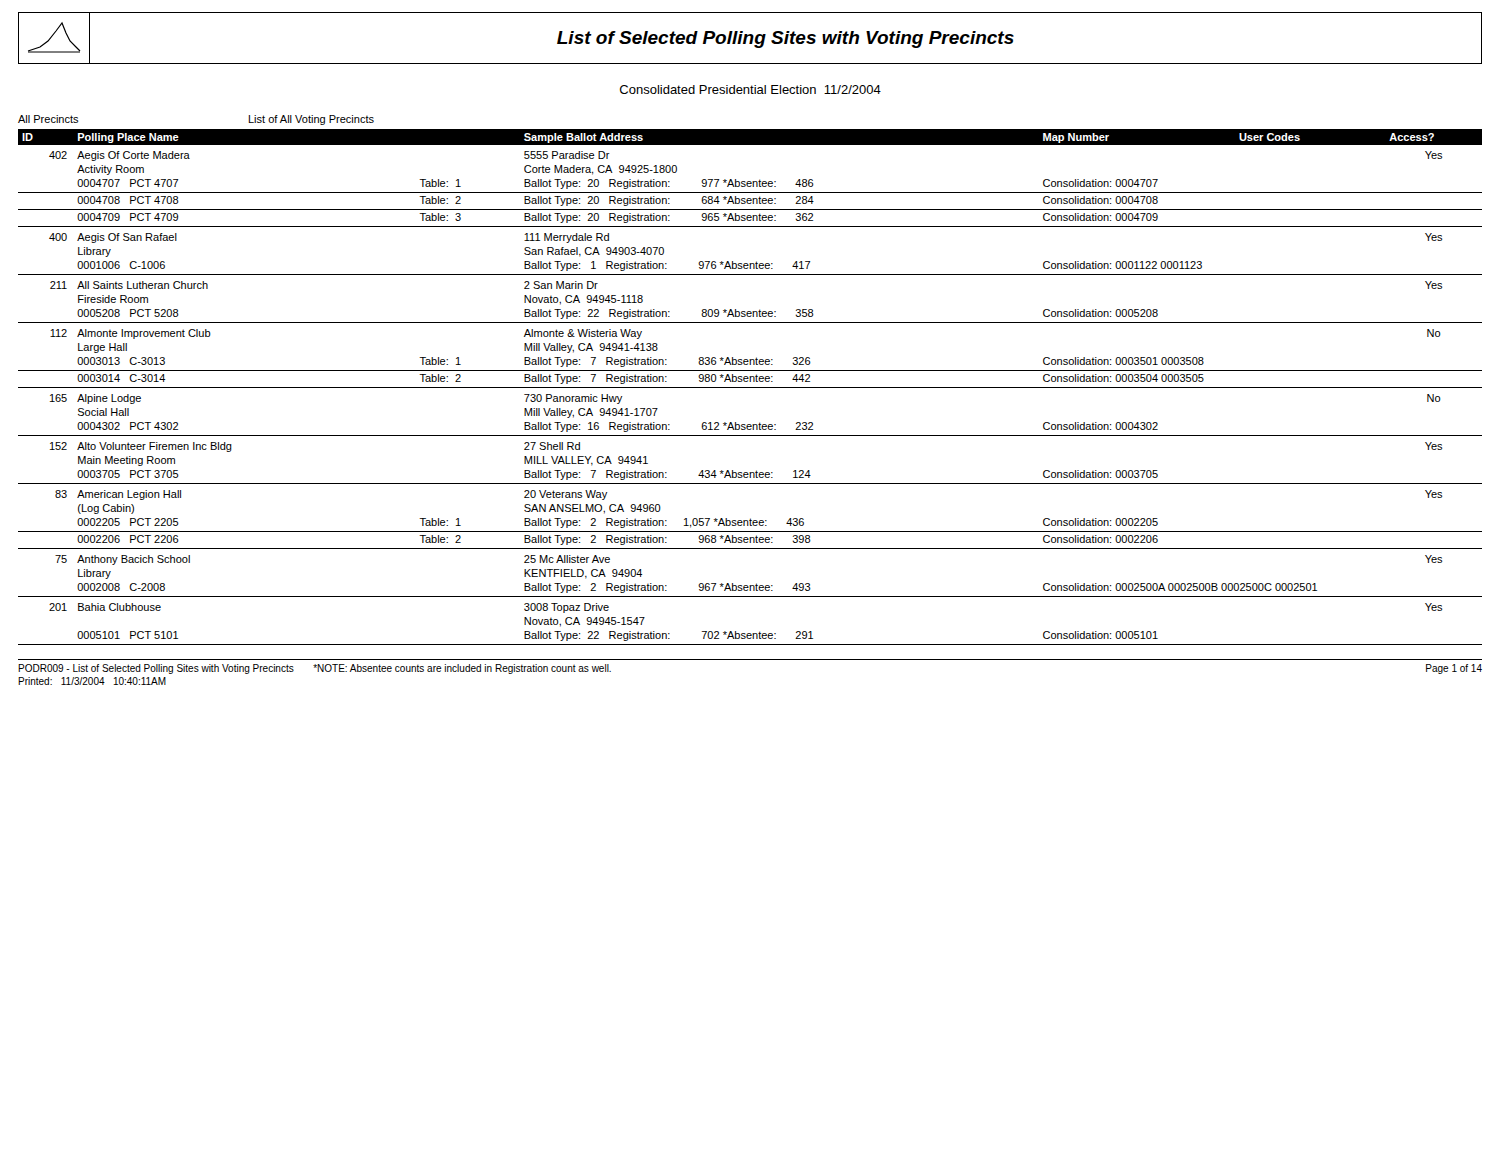List of Selected Polling Sites with Voting Precincts
Consolidated Presidential Election 11/2/2004
All Precincts
List of All Voting Precincts
| ID | Polling Place Name | | Sample Ballot Address | Map Number | User Codes | Access? |
| --- | --- | --- | --- | --- | --- | --- |
| 402 | Aegis Of Corte Madera | | 5555 Paradise Dr | | | Yes |
| | Activity Room | | Corte Madera, CA 94925-1800 | | | |
| | 0004707 PCT 4707 | Table: 1 | Ballot Type: 20 Registration: 977 *Absentee: 486 | Consolidation: 0004707 | |
| | 0004708 PCT 4708 | Table: 2 | Ballot Type: 20 Registration: 684 *Absentee: 284 | Consolidation: 0004708 | |
| | 0004709 PCT 4709 | Table: 3 | Ballot Type: 20 Registration: 965 *Absentee: 362 | Consolidation: 0004709 | |
| 400 | Aegis Of San Rafael | | 111 Merrydale Rd | | | Yes |
| | Library | | San Rafael, CA 94903-4070 | | | |
| | 0001006 C-1006 | | Ballot Type: 1 Registration: 976 *Absentee: 417 | Consolidation: 0001122 0001123 | |
| 211 | All Saints Lutheran Church | | 2 San Marin Dr | | | Yes |
| | Fireside Room | | Novato, CA 94945-1118 | | | |
| | 0005208 PCT 5208 | | Ballot Type: 22 Registration: 809 *Absentee: 358 | Consolidation: 0005208 | |
| 112 | Almonte Improvement Club | | Almonte & Wisteria Way | | | No |
| | Large Hall | | Mill Valley, CA 94941-4138 | | | |
| | 0003013 C-3013 | Table: 1 | Ballot Type: 7 Registration: 836 *Absentee: 326 | Consolidation: 0003501 0003508 | |
| | 0003014 C-3014 | Table: 2 | Ballot Type: 7 Registration: 980 *Absentee: 442 | Consolidation: 0003504 0003505 | |
| 165 | Alpine Lodge | | 730 Panoramic Hwy | | | No |
| | Social Hall | | Mill Valley, CA 94941-1707 | | | |
| | 0004302 PCT 4302 | | Ballot Type: 16 Registration: 612 *Absentee: 232 | Consolidation: 0004302 | |
| 152 | Alto Volunteer Firemen Inc Bldg | | 27 Shell Rd | | | Yes |
| | Main Meeting Room | | MILL VALLEY, CA 94941 | | | |
| | 0003705 PCT 3705 | | Ballot Type: 7 Registration: 434 *Absentee: 124 | Consolidation: 0003705 | |
| 83 | American Legion Hall | | 20 Veterans Way | | | Yes |
| | (Log Cabin) | | SAN ANSELMO, CA 94960 | | | |
| | 0002205 PCT 2205 | Table: 1 | Ballot Type: 2 Registration: 1,057 *Absentee: 436 | Consolidation: 0002205 | |
| | 0002206 PCT 2206 | Table: 2 | Ballot Type: 2 Registration: 968 *Absentee: 398 | Consolidation: 0002206 | |
| 75 | Anthony Bacich School | | 25 Mc Allister Ave | | | Yes |
| | Library | | KENTFIELD, CA 94904 | | | |
| | 0002008 C-2008 | | Ballot Type: 2 Registration: 967 *Absentee: 493 | Consolidation: 0002500A 0002500B 0002500C 0002501 | |
| 201 | Bahia Clubhouse | | 3008 Topaz Drive | | | Yes |
| | | | Novato, CA 94945-1547 | | | |
| | 0005101 PCT 5101 | | Ballot Type: 22 Registration: 702 *Absentee: 291 | Consolidation: 0005101 | |
PODR009 - List of Selected Polling Sites with Voting Precincts *NOTE: Absentee counts are included in Registration count as well.
Page 1 of 14
Printed: 11/3/2004 10:40:11AM